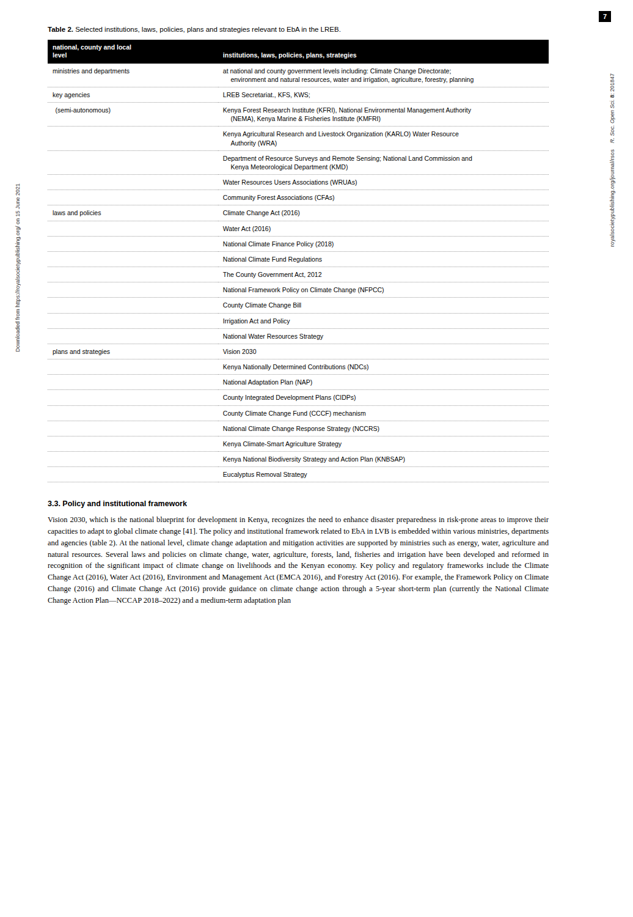7
royalsocietypublishing.org/journal/rsos R. Soc. Open Sci. 8: 201847
Downloaded from https://royalsocietypublishing.org/ on 15 June 2021
Table 2. Selected institutions, laws, policies, plans and strategies relevant to EbA in the LREB.
| national, county and local level | institutions, laws, policies, plans, strategies |
| --- | --- |
| ministries and departments | at national and county government levels including: Climate Change Directorate; environment and natural resources, water and irrigation, agriculture, forestry, planning |
| key agencies | LREB Secretariat., KFS, KWS; |
| (semi-autonomous) | Kenya Forest Research Institute (KFRI), National Environmental Management Authority (NEMA), Kenya Marine & Fisheries Institute (KMFRI) |
| | Kenya Agricultural Research and Livestock Organization (KARLO) Water Resource Authority (WRA) |
| | Department of Resource Surveys and Remote Sensing; National Land Commission and Kenya Meteorological Department (KMD) |
| | Water Resources Users Associations (WRUAs) |
| | Community Forest Associations (CFAs) |
| laws and policies | Climate Change Act (2016) |
| | Water Act (2016) |
| | National Climate Finance Policy (2018) |
| | National Climate Fund Regulations |
| | The County Government Act, 2012 |
| | National Framework Policy on Climate Change (NFPCC) |
| | County Climate Change Bill |
| | Irrigation Act and Policy |
| | National Water Resources Strategy |
| plans and strategies | Vision 2030 |
| | Kenya Nationally Determined Contributions (NDCs) |
| | National Adaptation Plan (NAP) |
| | County Integrated Development Plans (CIDPs) |
| | County Climate Change Fund (CCCF) mechanism |
| | National Climate Change Response Strategy (NCCRS) |
| | Kenya Climate-Smart Agriculture Strategy |
| | Kenya National Biodiversity Strategy and Action Plan (KNBSAP) |
| | Eucalyptus Removal Strategy |
3.3. Policy and institutional framework
Vision 2030, which is the national blueprint for development in Kenya, recognizes the need to enhance disaster preparedness in risk-prone areas to improve their capacities to adapt to global climate change [41]. The policy and institutional framework related to EbA in LVB is embedded within various ministries, departments and agencies (table 2). At the national level, climate change adaptation and mitigation activities are supported by ministries such as energy, water, agriculture and natural resources. Several laws and policies on climate change, water, agriculture, forests, land, fisheries and irrigation have been developed and reformed in recognition of the significant impact of climate change on livelihoods and the Kenyan economy. Key policy and regulatory frameworks include the Climate Change Act (2016), Water Act (2016), Environment and Management Act (EMCA 2016), and Forestry Act (2016). For example, the Framework Policy on Climate Change (2016) and Climate Change Act (2016) provide guidance on climate change action through a 5-year short-term plan (currently the National Climate Change Action Plan—NCCAP 2018–2022) and a medium-term adaptation plan